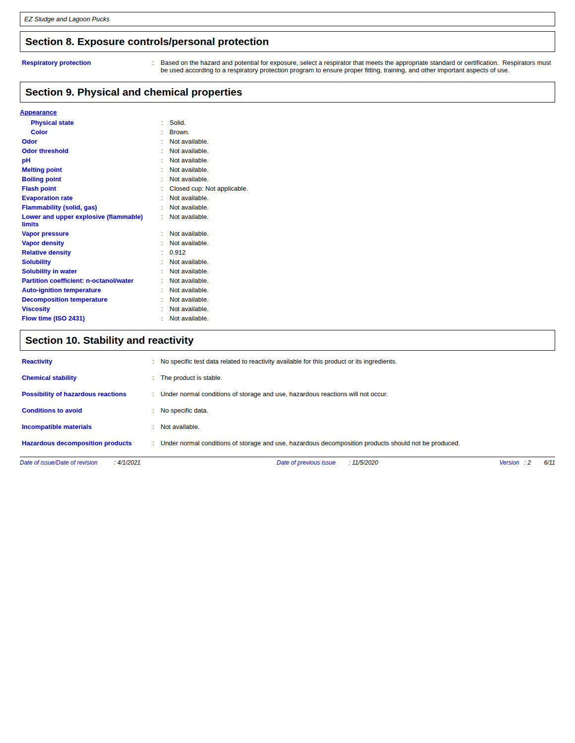EZ Sludge and Lagoon Pucks
Section 8. Exposure controls/personal protection
| Respiratory protection | : | Based on the hazard and potential for exposure, select a respirator that meets the appropriate standard or certification. Respirators must be used according to a respiratory protection program to ensure proper fitting, training, and other important aspects of use. |
Section 9. Physical and chemical properties
Appearance
| Physical state | : | Solid. |
| Color | : | Brown. |
| Odor | : | Not available. |
| Odor threshold | : | Not available. |
| pH | : | Not available. |
| Melting point | : | Not available. |
| Boiling point | : | Not available. |
| Flash point | : | Closed cup: Not applicable. |
| Evaporation rate | : | Not available. |
| Flammability (solid, gas) | : | Not available. |
| Lower and upper explosive (flammable) limits | : | Not available. |
| Vapor pressure | : | Not available. |
| Vapor density | : | Not available. |
| Relative density | : | 0.912 |
| Solubility | : | Not available. |
| Solubility in water | : | Not available. |
| Partition coefficient: n-octanol/water | : | Not available. |
| Auto-ignition temperature | : | Not available. |
| Decomposition temperature | : | Not available. |
| Viscosity | : | Not available. |
| Flow time (ISO 2431) | : | Not available. |
Section 10. Stability and reactivity
| Reactivity | : | No specific test data related to reactivity available for this product or its ingredients. |
| Chemical stability | : | The product is stable. |
| Possibility of hazardous reactions | : | Under normal conditions of storage and use, hazardous reactions will not occur. |
| Conditions to avoid | : | No specific data. |
| Incompatible materials | : | Not available. |
| Hazardous decomposition products | : | Under normal conditions of storage and use, hazardous decomposition products should not be produced. |
Date of issue/Date of revision : 4/1/2021
Date of previous issue : 11/5/2020
Version : 2 6/11